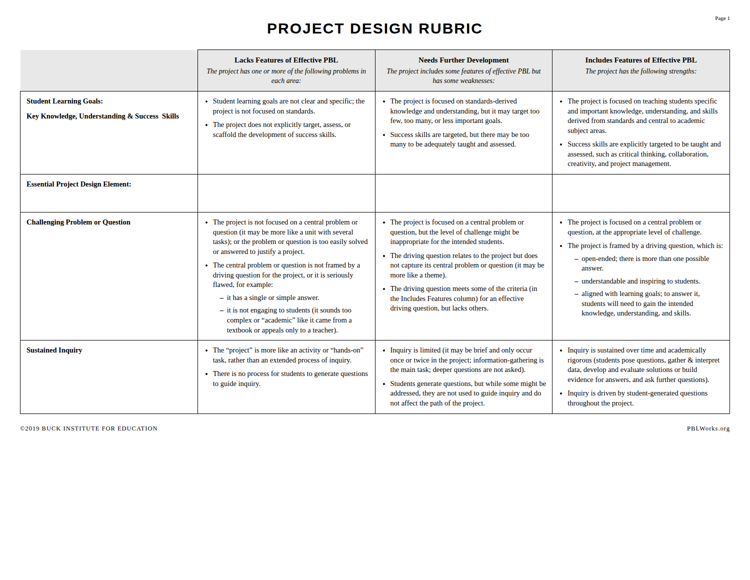Page 1
PROJECT DESIGN RUBRIC
| | Lacks Features of Effective PBL The project has one or more of the following problems in each area: | Needs Further Development The project includes some features of effective PBL but has some weaknesses: | Includes Features of Effective PBL The project has the following strengths: |
| --- | --- | --- | --- |
| Student Learning Goals: Key Knowledge, Understanding & Success Skills | Student learning goals are not clear and specific; the project is not focused on standards. The project does not explicitly target, assess, or scaffold the development of success skills. | The project is focused on standards-derived knowledge and understanding, but it may target too few, too many, or less important goals. Success skills are targeted, but there may be too many to be adequately taught and assessed. | The project is focused on teaching students specific and important knowledge, understanding, and skills derived from standards and central to academic subject areas. Success skills are explicitly targeted to be taught and assessed, such as critical thinking, collaboration, creativity, and project management. |
| Essential Project Design Element: | | | |
| Challenging Problem or Question | The project is not focused on a central problem or question (it may be more like a unit with several tasks); or the problem or question is too easily solved or answered to justify a project. The central problem or question is not framed by a driving question for the project, or it is seriously flawed, for example: it has a single or simple answer. it is not engaging to students (it sounds too complex or “academic” like it came from a textbook or appeals only to a teacher). | The project is focused on a central problem or question, but the level of challenge might be inappropriate for the intended students. The driving question relates to the project but does not capture its central problem or question (it may be more like a theme). The driving question meets some of the criteria (in the Includes Features column) for an effective driving question, but lacks others. | The project is focused on a central problem or question, at the appropriate level of challenge. The project is framed by a driving question, which is: open-ended; there is more than one possible answer. understandable and inspiring to students. aligned with learning goals; to answer it, students will need to gain the intended knowledge, understanding, and skills. |
| Sustained Inquiry | The “project” is more like an activity or “hands-on” task, rather than an extended process of inquiry. There is no process for students to generate questions to guide inquiry. | Inquiry is limited (it may be brief and only occur once or twice in the project; information-gathering is the main task; deeper questions are not asked). Students generate questions, but while some might be addressed, they are not used to guide inquiry and do not affect the path of the project. | Inquiry is sustained over time and academically rigorous (students pose questions, gather & interpret data, develop and evaluate solutions or build evidence for answers, and ask further questions). Inquiry is driven by student-generated questions throughout the project. |
©2019 BUCK INSTITUTE FOR EDUCATION PBLWorks.org